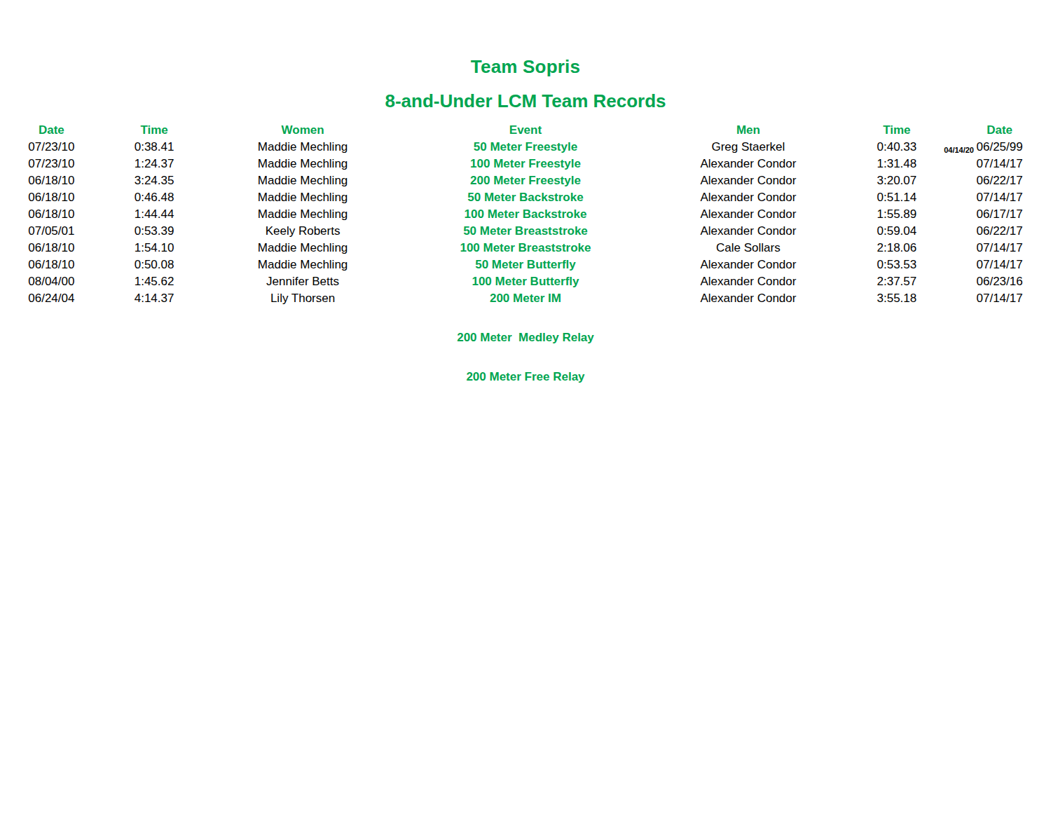04/14/20
Team Sopris
8-and-Under LCM Team Records
| Date | Time | Women | Event | Men | Time | Date |
| --- | --- | --- | --- | --- | --- | --- |
| 07/23/10 | 0:38.41 | Maddie Mechling | 50 Meter Freestyle | Greg Staerkel | 0:40.33 | 06/25/99 |
| 07/23/10 | 1:24.37 | Maddie Mechling | 100 Meter Freestyle | Alexander Condor | 1:31.48 | 07/14/17 |
| 06/18/10 | 3:24.35 | Maddie Mechling | 200 Meter Freestyle | Alexander Condor | 3:20.07 | 06/22/17 |
| 06/18/10 | 0:46.48 | Maddie Mechling | 50 Meter Backstroke | Alexander Condor | 0:51.14 | 07/14/17 |
| 06/18/10 | 1:44.44 | Maddie Mechling | 100 Meter Backstroke | Alexander Condor | 1:55.89 | 06/17/17 |
| 07/05/01 | 0:53.39 | Keely Roberts | 50 Meter Breaststroke | Alexander Condor | 0:59.04 | 06/22/17 |
| 06/18/10 | 1:54.10 | Maddie Mechling | 100 Meter Breaststroke | Cale Sollars | 2:18.06 | 07/14/17 |
| 06/18/10 | 0:50.08 | Maddie Mechling | 50 Meter Butterfly | Alexander Condor | 0:53.53 | 07/14/17 |
| 08/04/00 | 1:45.62 | Jennifer Betts | 100 Meter Butterfly | Alexander Condor | 2:37.57 | 06/23/16 |
| 06/24/04 | 4:14.37 | Lily Thorsen | 200 Meter IM | Alexander Condor | 3:55.18 | 07/14/17 |
| | | | 200 Meter Medley Relay | | | |
| | | | 200 Meter Free Relay | | | |